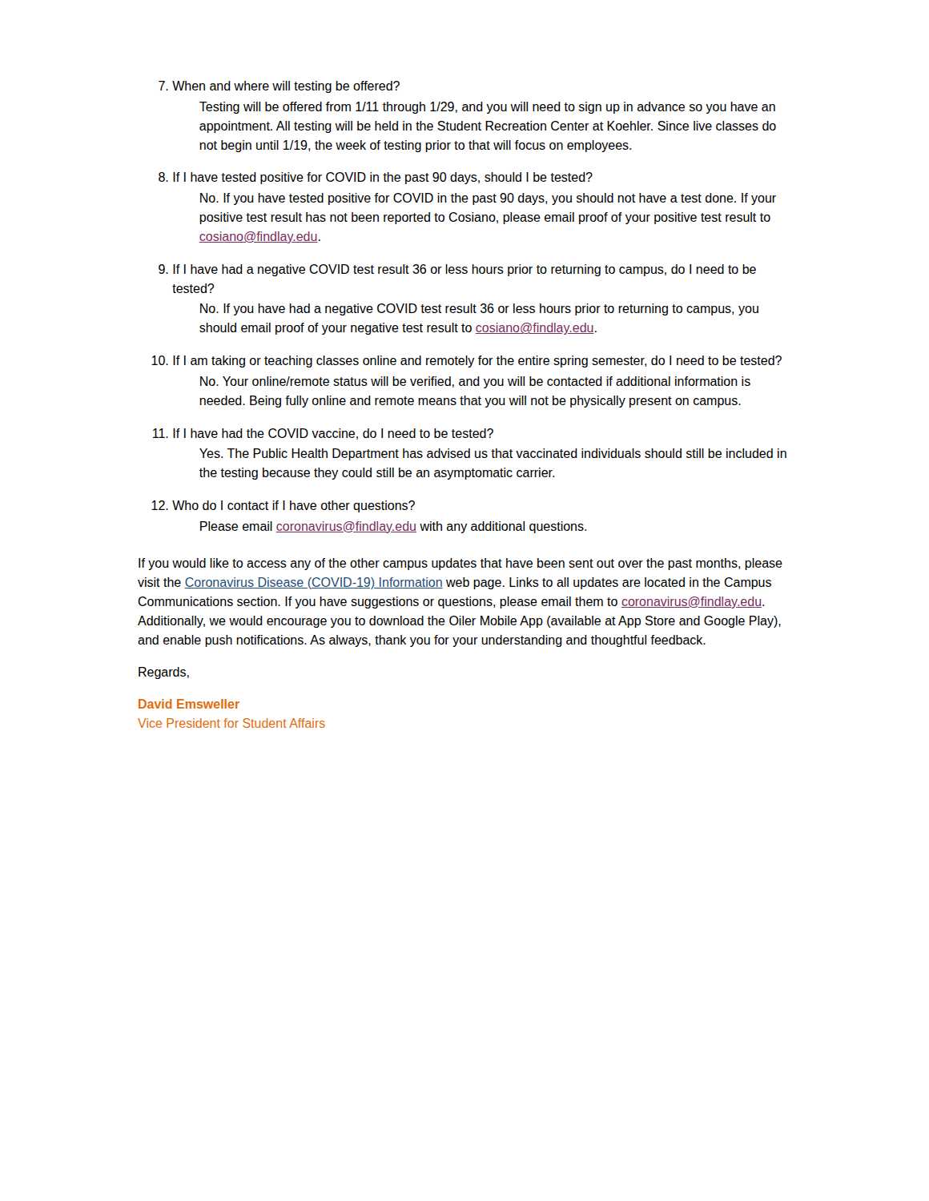When and where will testing be offered? Testing will be offered from 1/11 through 1/29, and you will need to sign up in advance so you have an appointment. All testing will be held in the Student Recreation Center at Koehler. Since live classes do not begin until 1/19, the week of testing prior to that will focus on employees.
If I have tested positive for COVID in the past 90 days, should I be tested? No. If you have tested positive for COVID in the past 90 days, you should not have a test done. If your positive test result has not been reported to Cosiano, please email proof of your positive test result to cosiano@findlay.edu.
If I have had a negative COVID test result 36 or less hours prior to returning to campus, do I need to be tested? No. If you have had a negative COVID test result 36 or less hours prior to returning to campus, you should email proof of your negative test result to cosiano@findlay.edu.
If I am taking or teaching classes online and remotely for the entire spring semester, do I need to be tested? No. Your online/remote status will be verified, and you will be contacted if additional information is needed. Being fully online and remote means that you will not be physically present on campus.
If I have had the COVID vaccine, do I need to be tested? Yes. The Public Health Department has advised us that vaccinated individuals should still be included in the testing because they could still be an asymptomatic carrier.
Who do I contact if I have other questions? Please email coronavirus@findlay.edu with any additional questions.
If you would like to access any of the other campus updates that have been sent out over the past months, please visit the Coronavirus Disease (COVID-19) Information web page. Links to all updates are located in the Campus Communications section. If you have suggestions or questions, please email them to coronavirus@findlay.edu. Additionally, we would encourage you to download the Oiler Mobile App (available at App Store and Google Play), and enable push notifications. As always, thank you for your understanding and thoughtful feedback.
Regards,
David Emsweller
Vice President for Student Affairs